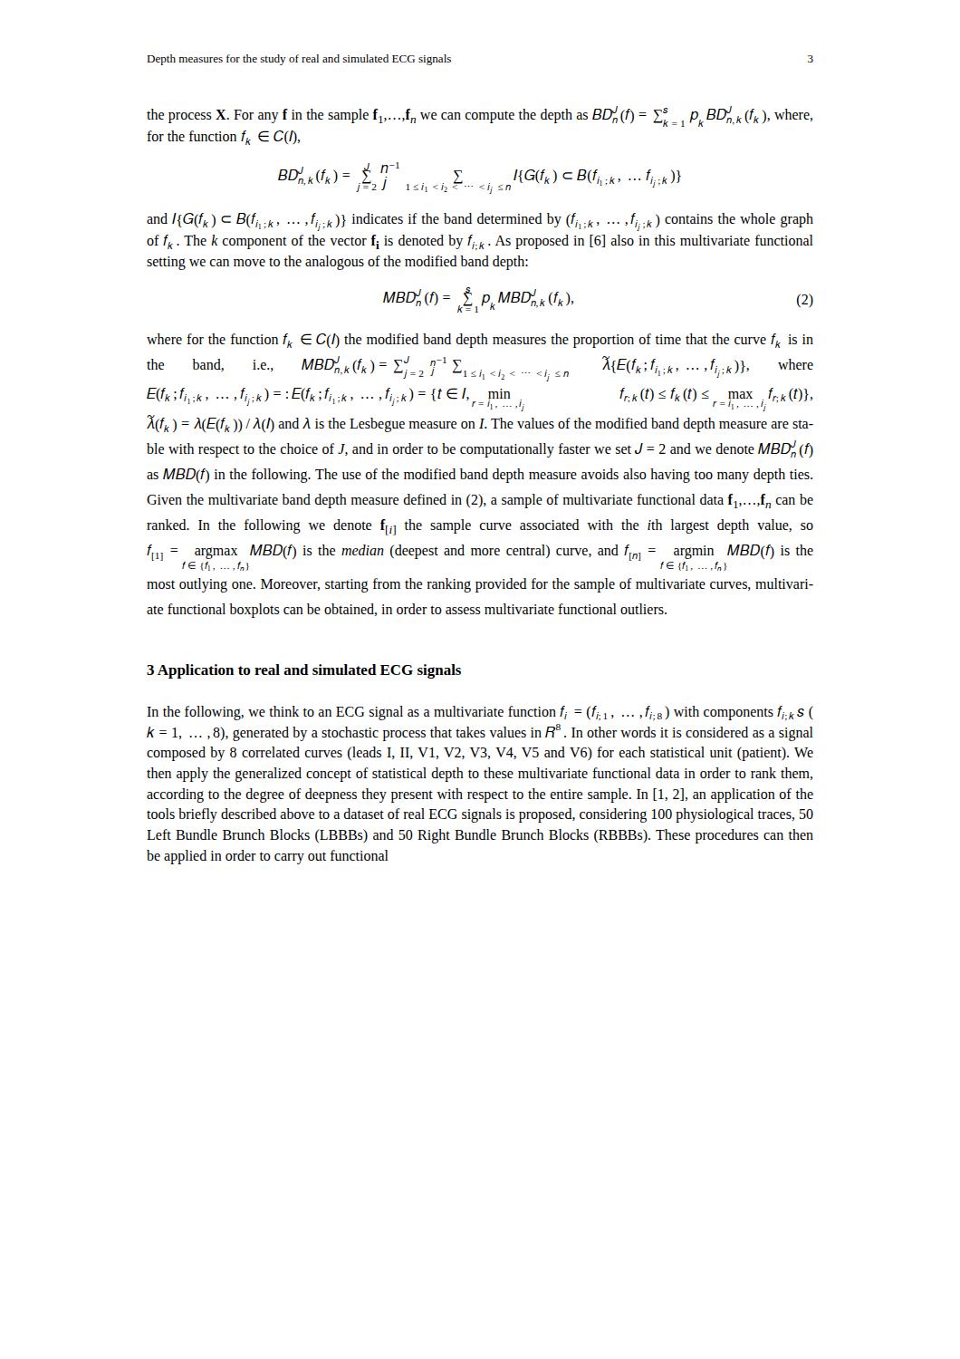Depth measures for the study of real and simulated ECG signals 3
the process X. For any f in the sample f1,…,fn we can compute the depth as BDnJ(f)=∑k=1spkBDn,kJ(fk), where, for the function fk∈C(I),
BDn,kJ(fk) = ∑j=2J nj −1 ∑ 1≤i1<i2<⋯<ij≤n I {G(fk)⊂B(fi1;k,…fij;k)}
and I{G(fk)⊂B(fi1;k,…,fij;k)} indicates if the band determined by (fi1;k,…,fij;k) contains the whole graph of fk. The k component of the vector fi is denoted by fi;k. As proposed in [6] also in this multivariate functional setting we can move to the analogous of the modified band depth:
MBDnJ(f) = ∑k=1s pkMBDn,kJ(fk), (2)
where for the function fk∈C(I) the modified band depth measures the proportion of time that the curve fk is in the band, i.e., MBDn,kJ(fk)=∑j=2Jnj−1∑1≤i1<i2<⋯<ij≤n λ~{E(fk;fi1;k,…,fij;k)}, where E(fk;fi1;k,…,fij;k)=:E(fk;fi1;k,…,fij;k)={t∈I,minr=i1,…,ij fr;k(t)≤fk(t)≤maxr=i1,…,ijfr;k(t)}, λ~(fk)=λ(E(fk))/λ(I) and λ is the Lesbegue measure on I. The values of the modified band depth measure are stable with respect to the choice of J, and in order to be computationally faster we set J=2 and we denote MBDnJ(f) as MBD(f) in the following. The use of the modified band depth measure avoids also having too many depth ties. Given the multivariate band depth measure defined in (2), a sample of multivariate functional data f1,…,fn can be ranked. In the following we denote f[i] the sample curve associated with the ith largest depth value, so f[1]=argmaxf∈{f1,…,fn}MBD(f) is the median (deepest and more central) curve, and f[n]=argminf∈{f1,…,fn}MBD(f) is the most outlying one. Moreover, starting from the ranking provided for the sample of multivariate curves, multivariate functional boxplots can be obtained, in order to assess multivariate functional outliers.
3 Application to real and simulated ECG signals
In the following, we think to an ECG signal as a multivariate function fi=(fi;1,…,fi;8) with components fi;ks (k=1,…,8), generated by a stochastic process that takes values in R8. In other words it is considered as a signal composed by 8 correlated curves (leads I, II, V1, V2, V3, V4, V5 and V6) for each statistical unit (patient). We then apply the generalized concept of statistical depth to these multivariate functional data in order to rank them, according to the degree of deepness they present with respect to the entire sample. In [1, 2], an application of the tools briefly described above to a dataset of real ECG signals is proposed, considering 100 physiological traces, 50 Left Bundle Brunch Blocks (LBBBs) and 50 Right Bundle Brunch Blocks (RBBBs). These procedures can then be applied in order to carry out functional